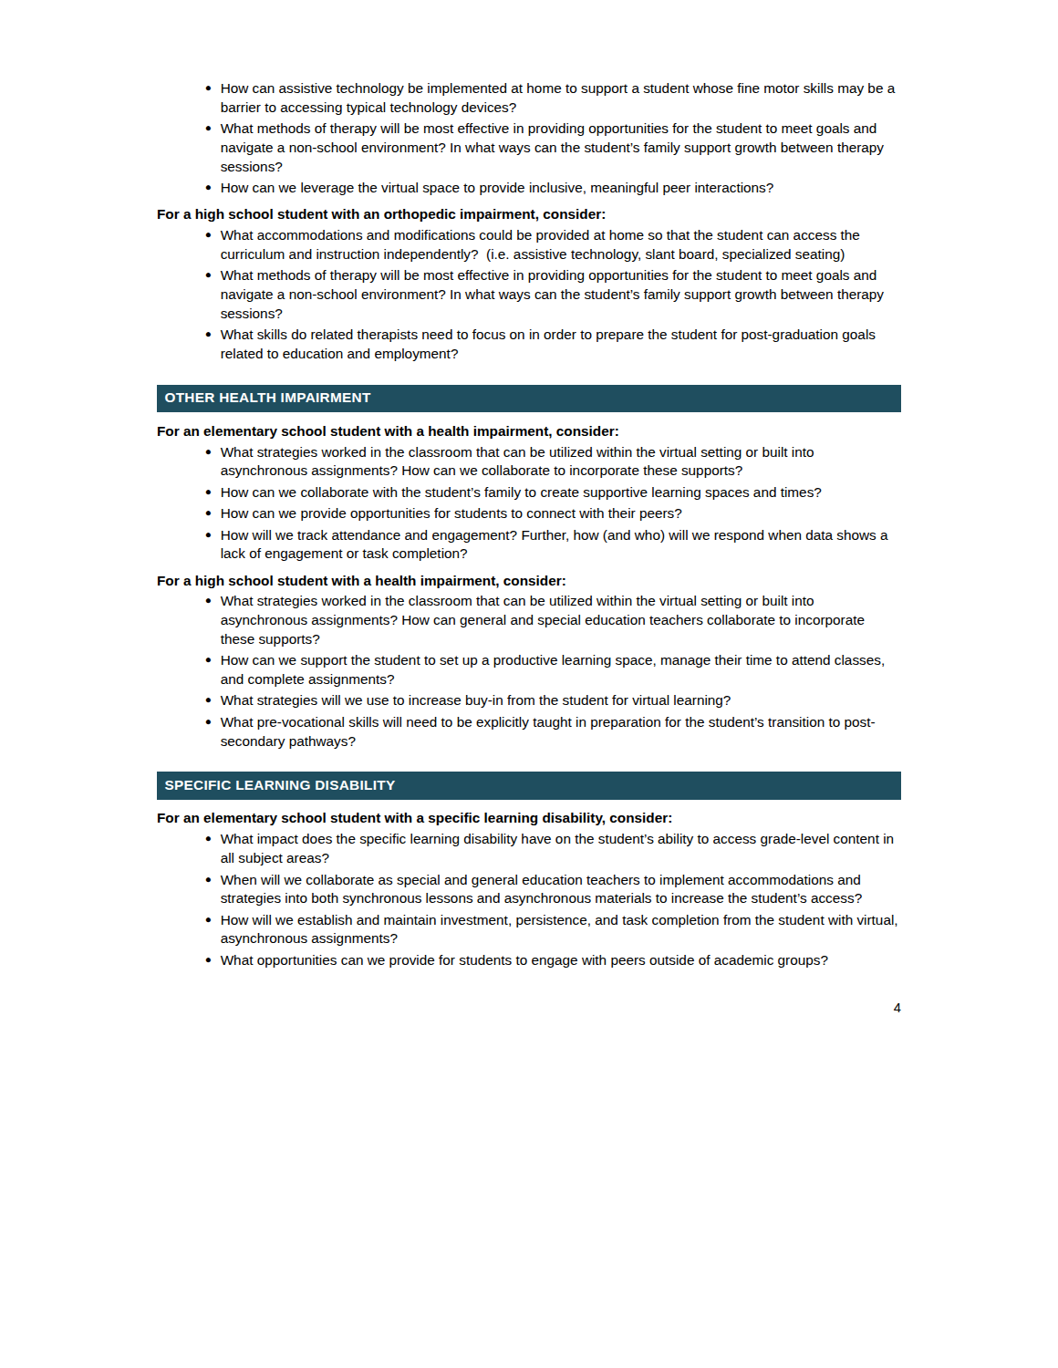How can assistive technology be implemented at home to support a student whose fine motor skills may be a barrier to accessing typical technology devices?
What methods of therapy will be most effective in providing opportunities for the student to meet goals and navigate a non-school environment? In what ways can the student’s family support growth between therapy sessions?
How can we leverage the virtual space to provide inclusive, meaningful peer interactions?
For a high school student with an orthopedic impairment, consider:
What accommodations and modifications could be provided at home so that the student can access the curriculum and instruction independently? (i.e. assistive technology, slant board, specialized seating)
What methods of therapy will be most effective in providing opportunities for the student to meet goals and navigate a non-school environment? In what ways can the student’s family support growth between therapy sessions?
What skills do related therapists need to focus on in order to prepare the student for post-graduation goals related to education and employment?
Other Health Impairment
For an elementary school student with a health impairment, consider:
What strategies worked in the classroom that can be utilized within the virtual setting or built into asynchronous assignments? How can we collaborate to incorporate these supports?
How can we collaborate with the student’s family to create supportive learning spaces and times?
How can we provide opportunities for students to connect with their peers?
How will we track attendance and engagement? Further, how (and who) will we respond when data shows a lack of engagement or task completion?
For a high school student with a health impairment, consider:
What strategies worked in the classroom that can be utilized within the virtual setting or built into asynchronous assignments? How can general and special education teachers collaborate to incorporate these supports?
How can we support the student to set up a productive learning space, manage their time to attend classes, and complete assignments?
What strategies will we use to increase buy-in from the student for virtual learning?
What pre-vocational skills will need to be explicitly taught in preparation for the student’s transition to post-secondary pathways?
Specific Learning Disability
For an elementary school student with a specific learning disability, consider:
What impact does the specific learning disability have on the student’s ability to access grade-level content in all subject areas?
When will we collaborate as special and general education teachers to implement accommodations and strategies into both synchronous lessons and asynchronous materials to increase the student’s access?
How will we establish and maintain investment, persistence, and task completion from the student with virtual, asynchronous assignments?
What opportunities can we provide for students to engage with peers outside of academic groups?
4